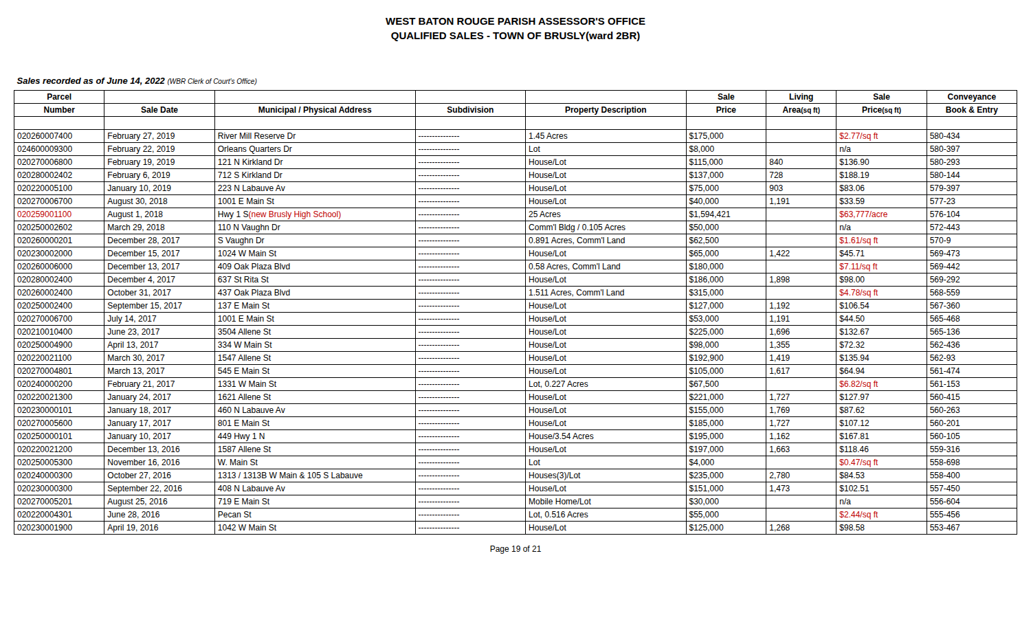WEST BATON ROUGE PARISH ASSESSOR'S OFFICE
QUALIFIED SALES - TOWN OF BRUSLY(ward 2BR)
| Sales recorded as of June 14, 2022 (WBR Clerk of Court's Office) |
| --- |
| Parcel | | | | | Sale | Living | Sale | Conveyance |
| Number | Sale Date | Municipal / Physical Address | Subdivision | Property Description | Price | Area (sq ft) | Price (sq ft) | Book & Entry |
| 020260007400 | February 27, 2019 | River Mill Reserve Dr | --------------- | 1.45 Acres | $175,000 | | $2.77/sq ft | 580-434 |
| 024600009300 | February 22, 2019 | Orleans Quarters Dr | --------------- | Lot | $8,000 | | n/a | 580-397 |
| 020270006800 | February 19, 2019 | 121 N Kirkland Dr | --------------- | House/Lot | $115,000 | 840 | $136.90 | 580-293 |
| 020280002402 | February 6, 2019 | 712 S Kirkland Dr | --------------- | House/Lot | $137,000 | 728 | $188.19 | 580-144 |
| 020220005100 | January 10, 2019 | 223 N Labauve Av | --------------- | House/Lot | $75,000 | 903 | $83.06 | 579-397 |
| 020270006700 | August 30, 2018 | 1001 E Main St | --------------- | House/Lot | $40,000 | 1,191 | $33.59 | 577-23 |
| 020259001100 | August 1, 2018 | Hwy 1 S (new Brusly High School) | --------------- | 25 Acres | $1,594,421 | | $63,777/acre | 576-104 |
| 020250002602 | March 29, 2018 | 110 N Vaughn Dr | --------------- | Comm'l Bldg / 0.105 Acres | $50,000 | | n/a | 572-443 |
| 020260000201 | December 28, 2017 | S Vaughn Dr | --------------- | 0.891 Acres, Comm'l Land | $62,500 | | $1.61/sq ft | 570-9 |
| 020230002000 | December 15, 2017 | 1024 W Main St | --------------- | House/Lot | $65,000 | 1,422 | $45.71 | 569-473 |
| 020260006000 | December 13, 2017 | 409 Oak Plaza Blvd | --------------- | 0.58 Acres, Comm'l Land | $180,000 | | $7.11/sq ft | 569-442 |
| 020280002400 | December 4, 2017 | 637 St Rita St | --------------- | House/Lot | $186,000 | 1,898 | $98.00 | 569-292 |
| 020260002400 | October 31, 2017 | 437 Oak Plaza Blvd | --------------- | 1.511 Acres, Comm'l Land | $315,000 | | $4.78/sq ft | 568-559 |
| 020250002400 | September 15, 2017 | 137 E Main St | --------------- | House/Lot | $127,000 | 1,192 | $106.54 | 567-360 |
| 020270006700 | July 14, 2017 | 1001 E Main St | --------------- | House/Lot | $53,000 | 1,191 | $44.50 | 565-468 |
| 020210010400 | June 23, 2017 | 3504 Allene St | --------------- | House/Lot | $225,000 | 1,696 | $132.67 | 565-136 |
| 020250004900 | April 13, 2017 | 334 W Main St | --------------- | House/Lot | $98,000 | 1,355 | $72.32 | 562-436 |
| 020220021100 | March 30, 2017 | 1547 Allene St | --------------- | House/Lot | $192,900 | 1,419 | $135.94 | 562-93 |
| 020270004801 | March 13, 2017 | 545 E Main St | --------------- | House/Lot | $105,000 | 1,617 | $64.94 | 561-474 |
| 020240000200 | February 21, 2017 | 1331 W Main St | --------------- | Lot, 0.227 Acres | $67,500 | | $6.82/sq ft | 561-153 |
| 020220021300 | January 24, 2017 | 1621 Allene St | --------------- | House/Lot | $221,000 | 1,727 | $127.97 | 560-415 |
| 020230000101 | January 18, 2017 | 460 N Labauve Av | --------------- | House/Lot | $155,000 | 1,769 | $87.62 | 560-263 |
| 020270005600 | January 17, 2017 | 801 E Main St | --------------- | House/Lot | $185,000 | 1,727 | $107.12 | 560-201 |
| 020250000101 | January 10, 2017 | 449 Hwy 1 N | --------------- | House/3.54 Acres | $195,000 | 1,162 | $167.81 | 560-105 |
| 020220021200 | December 13, 2016 | 1587 Allene St | --------------- | House/Lot | $197,000 | 1,663 | $118.46 | 559-316 |
| 020250005300 | November 16, 2016 | W. Main St | --------------- | Lot | $4,000 | | $0.47/sq ft | 558-698 |
| 020240000300 | October 27, 2016 | 1313 / 1313B W Main & 105 S Labauve | --------------- | Houses(3)/Lot | $235,000 | 2,780 | $84.53 | 558-400 |
| 020230000300 | September 22, 2016 | 408 N Labauve Av | --------------- | House/Lot | $151,000 | 1,473 | $102.51 | 557-450 |
| 020270005201 | August 25, 2016 | 719 E Main St | --------------- | Mobile Home/Lot | $30,000 | | n/a | 556-604 |
| 020220004301 | June 28, 2016 | Pecan St | --------------- | Lot, 0.516 Acres | $55,000 | | $2.44/sq ft | 555-456 |
| 020230001900 | April 19, 2016 | 1042 W Main St | --------------- | House/Lot | $125,000 | 1,268 | $98.58 | 553-467 |
Page 19 of 21